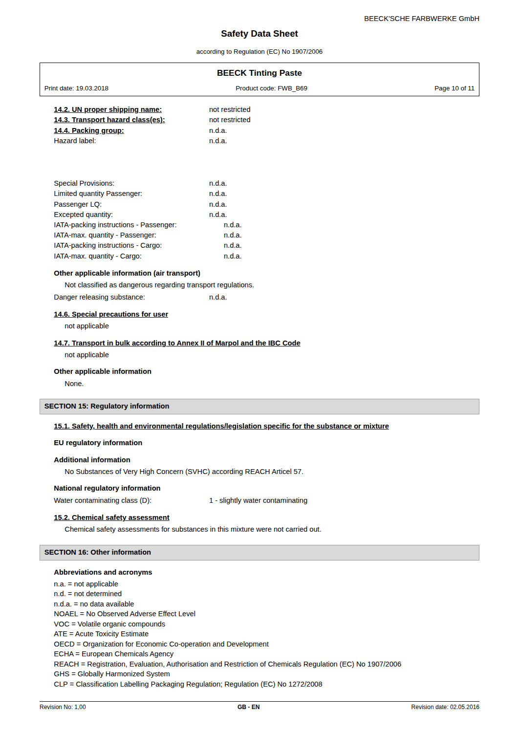BEECK'SCHE FARBWERKE GmbH
Safety Data Sheet
according to Regulation (EC) No 1907/2006
BEECK Tinting Paste
Print date: 19.03.2018 Product code: FWB_B69 Page 10 of 11
| 14.2. UN proper shipping name: | not restricted |
| 14.3. Transport hazard class(es): | not restricted |
| 14.4. Packing group: | n.d.a. |
| Hazard label: | n.d.a. |
| Special Provisions: | n.d.a. |
| Limited quantity Passenger: | n.d.a. |
| Passenger LQ: | n.d.a. |
| Excepted quantity: | n.d.a. |
| IATA-packing instructions - Passenger: | n.d.a. |
| IATA-max. quantity - Passenger: | n.d.a. |
| IATA-packing instructions - Cargo: | n.d.a. |
| IATA-max. quantity - Cargo: | n.d.a. |
Other applicable information (air transport)
Not classified as dangerous regarding transport regulations.
| Danger releasing substance: | n.d.a. |
14.6. Special precautions for user
not applicable
14.7. Transport in bulk according to Annex II of Marpol and the IBC Code
not applicable
Other applicable information
None.
SECTION 15: Regulatory information
15.1. Safety, health and environmental regulations/legislation specific for the substance or mixture
EU regulatory information
Additional information
No Substances of Very High Concern (SVHC) according REACH Articel 57.
National regulatory information
| Water contaminating class (D): | 1 - slightly water contaminating |
15.2. Chemical safety assessment
Chemical safety assessments for substances in this mixture were not carried out.
SECTION 16: Other information
Abbreviations and acronyms
n.a. = not applicable
n.d. = not determined
n.d.a. = no data available
NOAEL = No Observed Adverse Effect Level
VOC = Volatile organic compounds
ATE = Acute Toxicity Estimate
OECD = Organization for Economic Co-operation and Development
ECHA = European Chemicals Agency
REACH = Registration, Evaluation, Authorisation and Restriction of Chemicals Regulation (EC) No 1907/2006
GHS = Globally Harmonized System
CLP = Classification Labelling Packaging Regulation; Regulation (EC) No 1272/2008
Revision No: 1,00 GB - EN Revision date: 02.05.2016